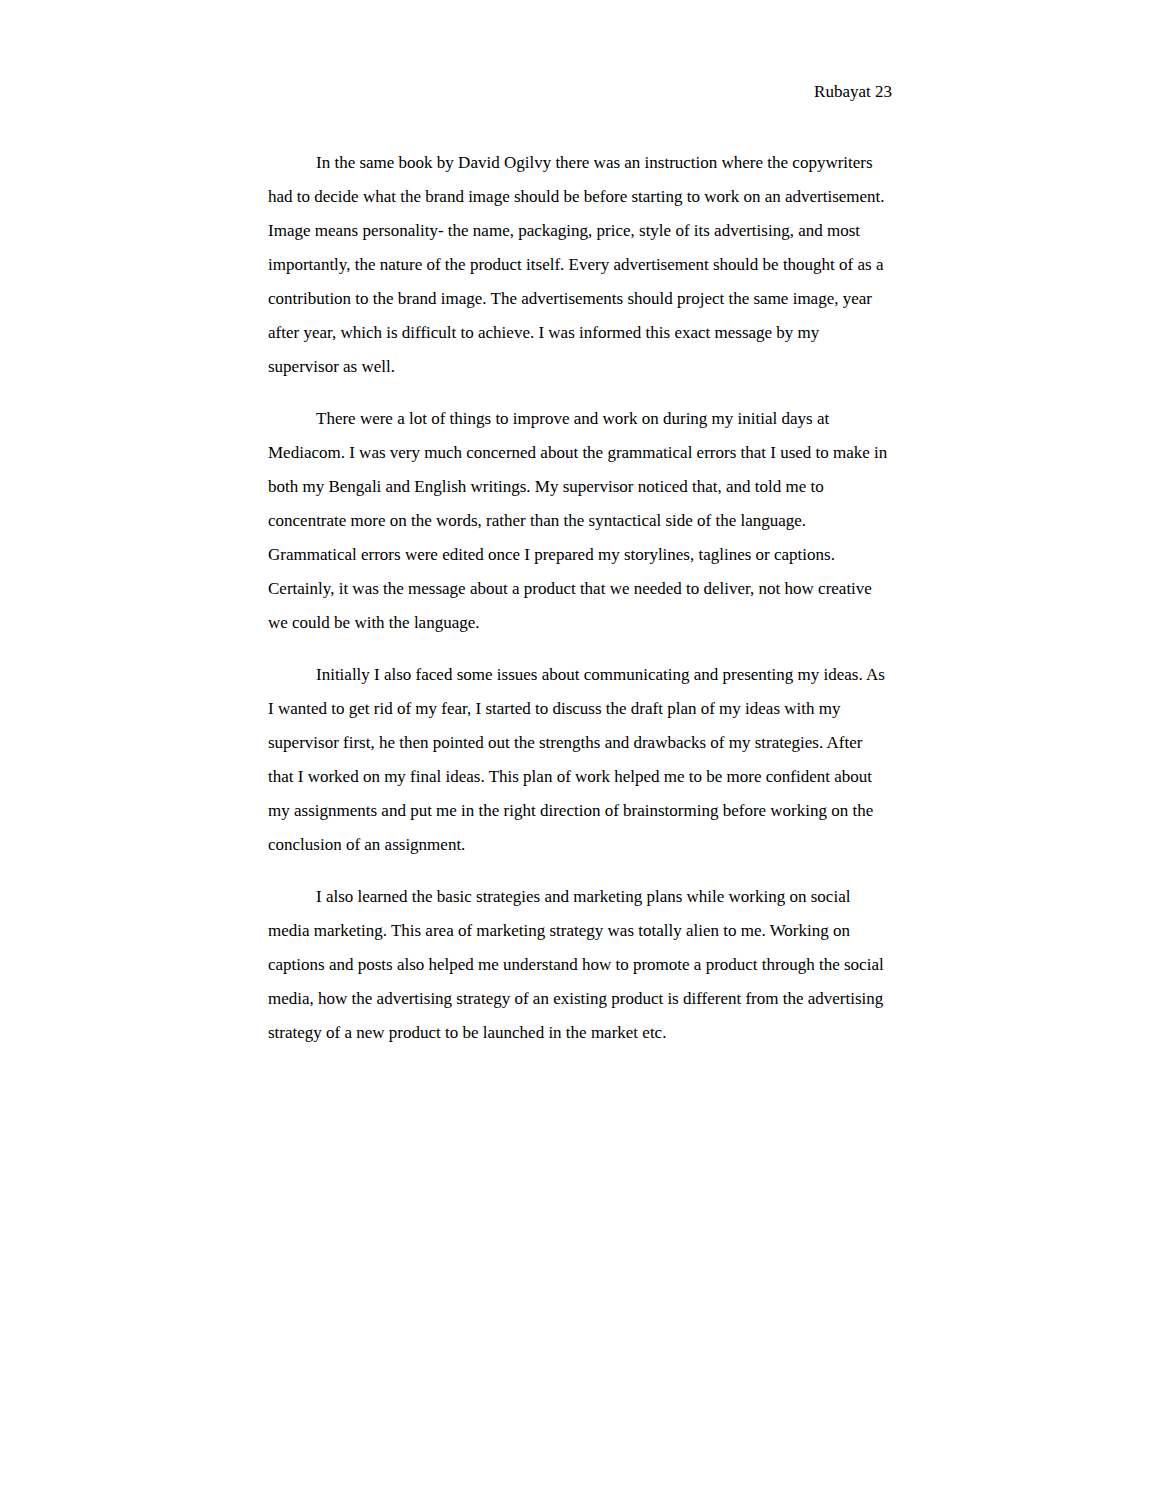Rubayat 23
In the same book by David Ogilvy there was an instruction where the copywriters had to decide what the brand image should be before starting to work on an advertisement. Image means personality- the name, packaging, price, style of its advertising, and most importantly, the nature of the product itself. Every advertisement should be thought of as a contribution to the brand image. The advertisements should project the same image, year after year, which is difficult to achieve. I was informed this exact message by my supervisor as well.
There were a lot of things to improve and work on during my initial days at Mediacom. I was very much concerned about the grammatical errors that I used to make in both my Bengali and English writings. My supervisor noticed that, and told me to concentrate more on the words, rather than the syntactical side of the language. Grammatical errors were edited once I prepared my storylines, taglines or captions. Certainly, it was the message about a product that we needed to deliver, not how creative we could be with the language.
Initially I also faced some issues about communicating and presenting my ideas. As I wanted to get rid of my fear, I started to discuss the draft plan of my ideas with my supervisor first, he then pointed out the strengths and drawbacks of my strategies. After that I worked on my final ideas. This plan of work helped me to be more confident about my assignments and put me in the right direction of brainstorming before working on the conclusion of an assignment.
I also learned the basic strategies and marketing plans while working on social media marketing. This area of marketing strategy was totally alien to me. Working on captions and posts also helped me understand how to promote a product through the social media, how the advertising strategy of an existing product is different from the advertising strategy of a new product to be launched in the market etc.